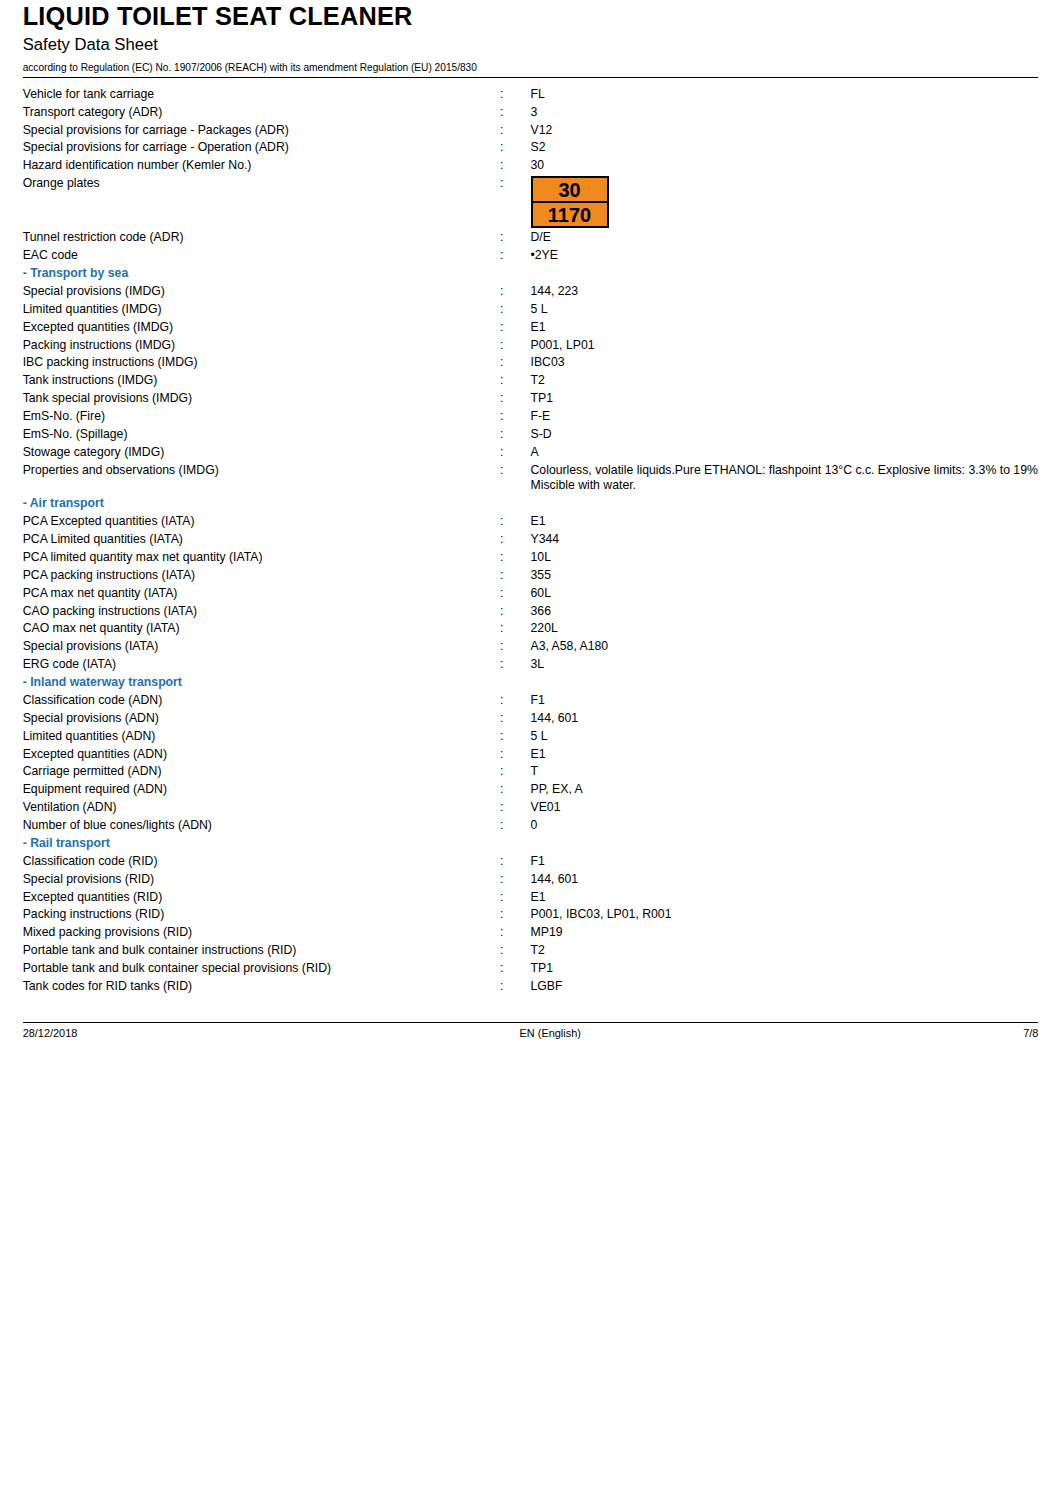LIQUID TOILET SEAT CLEANER
Safety Data Sheet
according to Regulation (EC) No. 1907/2006 (REACH) with its amendment Regulation (EU) 2015/830
| Vehicle for tank carriage | : | FL |
| Transport category (ADR) | : | 3 |
| Special provisions for carriage - Packages (ADR) | : | V12 |
| Special provisions for carriage - Operation (ADR) | : | S2 |
| Hazard identification number (Kemler No.) | : | 30 |
| Orange plates | : | 30 1170 |
| Tunnel restriction code (ADR) | : | D/E |
| EAC code | : | •2YE |
| - Transport by sea |
| Special provisions (IMDG) | : | 144, 223 |
| Limited quantities (IMDG) | : | 5 L |
| Excepted quantities (IMDG) | : | E1 |
| Packing instructions (IMDG) | : | P001, LP01 |
| IBC packing instructions (IMDG) | : | IBC03 |
| Tank instructions (IMDG) | : | T2 |
| Tank special provisions (IMDG) | : | TP1 |
| EmS-No. (Fire) | : | F-E |
| EmS-No. (Spillage) | : | S-D |
| Stowage category (IMDG) | : | A |
| Properties and observations (IMDG) | : | Colourless, volatile liquids.Pure ETHANOL: flashpoint 13°C c.c. Explosive limits: 3.3% to 19% Miscible with water. |
| - Air transport |
| PCA Excepted quantities (IATA) | : | E1 |
| PCA Limited quantities (IATA) | : | Y344 |
| PCA limited quantity max net quantity (IATA) | : | 10L |
| PCA packing instructions (IATA) | : | 355 |
| PCA max net quantity (IATA) | : | 60L |
| CAO packing instructions (IATA) | : | 366 |
| CAO max net quantity (IATA) | : | 220L |
| Special provisions (IATA) | : | A3, A58, A180 |
| ERG code (IATA) | : | 3L |
| - Inland waterway transport |
| Classification code (ADN) | : | F1 |
| Special provisions (ADN) | : | 144, 601 |
| Limited quantities (ADN) | : | 5 L |
| Excepted quantities (ADN) | : | E1 |
| Carriage permitted (ADN) | : | T |
| Equipment required (ADN) | : | PP, EX, A |
| Ventilation (ADN) | : | VE01 |
| Number of blue cones/lights (ADN) | : | 0 |
| - Rail transport |
| Classification code (RID) | : | F1 |
| Special provisions (RID) | : | 144, 601 |
| Excepted quantities (RID) | : | E1 |
| Packing instructions (RID) | : | P001, IBC03, LP01, R001 |
| Mixed packing provisions (RID) | : | MP19 |
| Portable tank and bulk container instructions (RID) | : | T2 |
| Portable tank and bulk container special provisions (RID) | : | TP1 |
| Tank codes for RID tanks (RID) | : | LGBF |
28/12/2018 EN (English) 7/8